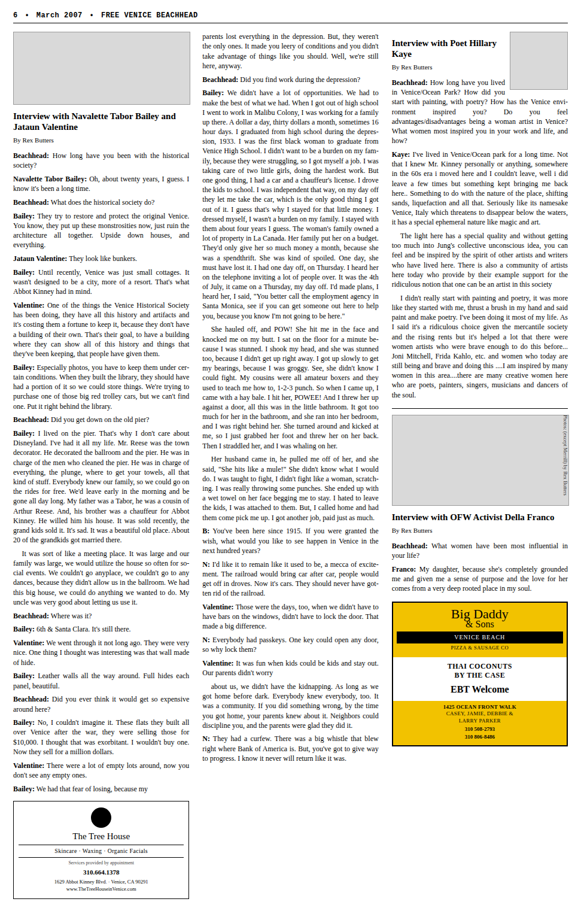6 • March 2007 • FREE VENICE BEACHHEAD
Interview with Navalette Tabor Bailey and Jataun Valentine
By Rex Butters
Beachhead: How long have you been with the historical society?
Navalette Tabor Bailey: Oh, about twenty years, I guess. I know it's been a long time.
Beachhead: What does the historical society do?
Bailey: They try to restore and protect the original Venice. You know, they put up these monstrosities now, just ruin the architecture all together. Upside down houses, and everything.
Jataun Valentine: They look like bunkers.
Bailey: Until recently, Venice was just small cottages. It wasn't designed to be a city, more of a resort. That's what Abbot Kinney had in mind.
Valentine: One of the things the Venice Historical Society has been doing, they have all this history and artifacts and it's costing them a fortune to keep it, because they don't have a building of their own. That's their goal, to have a building where they can show all of this history and things that they've been keeping, that people have given them.
Bailey: Especially photos, you have to keep them under certain conditions. When they built the library, they should have had a portion of it so we could store things. We're trying to purchase one of those big red trolley cars, but we can't find one. Put it right behind the library.
Beachhead: Did you get down on the old pier?
Bailey: I lived on the pier. That's why I don't care about Disneyland. I've had it all my life. Mr. Reese was the town decorator. He decorated the ballroom and the pier. He was in charge of the men who cleaned the pier. He was in charge of everything, the plunge, where to get your towels, all that kind of stuff. Everybody knew our family, so we could go on the rides for free. We'd leave early in the morning and be gone all day long. My father was a Tabor, he was a cousin of Arthur Reese. And, his brother was a chauffeur for Abbot Kinney. He willed him his house. It was sold recently, the grand kids sold it. It's sad. It was a beautiful old place. About 20 of the grandkids got married there.
It was sort of like a meeting place. It was large and our family was large, we would utilize the house so often for social events. We couldn't go anyplace, we couldn't go to any dances, because they didn't allow us in the ballroom. We had this big house, we could do anything we wanted to do. My uncle was very good about letting us use it.
Beachhead: Where was it?
Bailey: 6th & Santa Clara. It's still there.
Valentine: We went through it not long ago. They were very nice. One thing I thought was interesting was that wall made of hide.
Bailey: Leather walls all the way around. Full hides each panel, beautiful.
Beachhead: Did you ever think it would get so expensive around here?
Bailey: No, I couldn't imagine it. These flats they built all over Venice after the war, they were selling those for $10,000. I thought that was exorbitant. I wouldn't buy one. Now they sell for a million dollars.
Valentine: There were a lot of empty lots around, now you don't see any empty ones.
Bailey: We had that fear of losing, because my
The Tree House
Skincare · Waxing · Organic Facials
Services provided by appointment
310.664.1378
1629 Abbot Kinney Blvd. · Venice, CA 90291
www.TheTreeHouseinVenice.com
parents lost everything in the depression. But, they weren't the only ones. It made you leery of conditions and you didn't take advantage of things like you should. Well, we're still here, anyway.
Beachhead: Did you find work during the depression?
Bailey: We didn't have a lot of opportunities. We had to make the best of what we had. When I got out of high school I went to work in Malibu Colony, I was working for a family up there. A dollar a day, thirty dollars a month, sometimes 16 hour days. I graduated from high school during the depression, 1933. I was the first black woman to graduate from Venice High School. I didn't want to be a burden on my family, because they were struggling, so I got myself a job. I was taking care of two little girls, doing the hardest work. But one good thing, I had a car and a chauffeur's license. I drove the kids to school. I was independent that way, on my day off they let me take the car, which is the only good thing I got out of it. I guess that's why I stayed for that little money. I dressed myself, I wasn't a burden on my family. I stayed with them about four years I guess. The woman's family owned a lot of property in La Canada. Her family put her on a budget. They'd only give her so much money a month, because she was a spendthrift. She was kind of spoiled. One day, she must have lost it. I had one day off, on Thursday. I heard her on the telephone inviting a lot of people over. It was the 4th of July, it came on a Thursday, my day off. I'd made plans, I heard her, I said, "You better call the employment agency in Santa Monica, see if you can get someone out here to help you, because you know I'm not going to be here."
She hauled off, and POW! She hit me in the face and knocked me on my butt. I sat on the floor for a minute because I was stunned. I shook my head, and she was stunned too, because I didn't get up right away. I got up slowly to get my bearings, because I was groggy. See, she didn't know I could fight. My cousins were all amateur boxers and they used to teach me how to, 1-2-3 punch. So when I came up, I came with a hay bale. I hit her, POWEE! And I threw her up against a door, all this was in the little bathroom. It got too much for her in the bathroom, and she ran into her bedroom, and I was right behind her. She turned around and kicked at me, so I just grabbed her foot and threw her on her back. Then I straddled her, and I was whaling on her.
Her husband came in, he pulled me off of her, and she said, "She hits like a mule!" She didn't know what I would do. I was taught to fight, I didn't fight like a woman, scratching. I was really throwing some punches. She ended up with a wet towel on her face begging me to stay. I hated to leave the kids, I was attached to them. But, I called home and had them come pick me up. I got another job, paid just as much.
B: You've been here since 1915. If you were granted the wish, what would you like to see happen in Venice in the next hundred years?
N: I'd like it to remain like it used to be, a mecca of excitement. The railroad would bring car after car, people would get off in droves. Now it's cars. They should never have gotten rid of the railroad.
Valentine: Those were the days, too, when we didn't have to have bars on the windows, didn't have to lock the door. That made a big difference.
N: Everybody had passkeys. One key could open any door, so why lock them?
Valentine: It was fun when kids could be kids and stay out. Our parents didn't worry
about us, we didn't have the kidnapping. As long as we got home before dark. Everybody knew everybody, too. It was a community. If you did something wrong, by the time you got home, your parents knew about it. Neighbors could discipline you, and the parents were glad they did it.
N: They had a curfew. There was a big whistle that blew right where Bank of America is. But, you've got to give way to progress. I know it never will return like it was.
Interview with Poet Hillary Kaye
By Rex Butters
Beachhead: How long have you lived in Venice/Ocean Park? How did you start with painting, with poetry? How has the Venice environment inspired you? Do you feel advantages/disadvantages being a woman artist in Venice? What women most inspired you in your work and life, and how?
Kaye: I've lived in Venice/Ocean park for a long time. Not that I knew Mr. Kinney personally or anything, somewhere in the 60s era i moved here and I couldn't leave, well i did leave a few times but something kept bringing me back here.. Something to do with the nature of the place, shifting sands, liquefaction and all that. Seriously like its namesake Venice, Italy which threatens to disappear below the waters, it has a special ephemeral nature like magic and art.
The light here has a special quality and without getting too much into Jung's collective unconscious idea, you can feel and be inspired by the spirit of other artists and writers who have lived here. There is also a community of artists here today who provide by their example support for the ridiculous notion that one can be an artist in this society
I didn't really start with painting and poetry, it was more like they started with me, thrust a brush in my hand and said paint and make poetry. I've been doing it most of my life. As I said it's a ridiculous choice given the mercantile society and the rising rents but it's helped a lot that there were women artists who were brave enough to do this before... Joni Mitchell, Frida Kahlo, etc. and women who today are still being and brave and doing this ....I am inspired by many women in this area....there are many creative women here who are poets, painters, singers, musicians and dancers of the soul.
Photos: (except Merrill) by Rex Butters
Interview with OFW Activist Della Franco
By Rex Butters
Beachhead: What women have been most influential in your life?
Franco: My daughter, because she's completely grounded me and given me a sense of purpose and the love for her comes from a very deep rooted place in my soul.
Big Daddy
& Sons
Venice Beach
Pizza & Sausage Co
Thai Coconuts
by the Case
EBT Welcome
1425 Ocean Front Walk
Casey, Jamie, Debbie &
Larry Parker
310 508-2793
310 806-8486